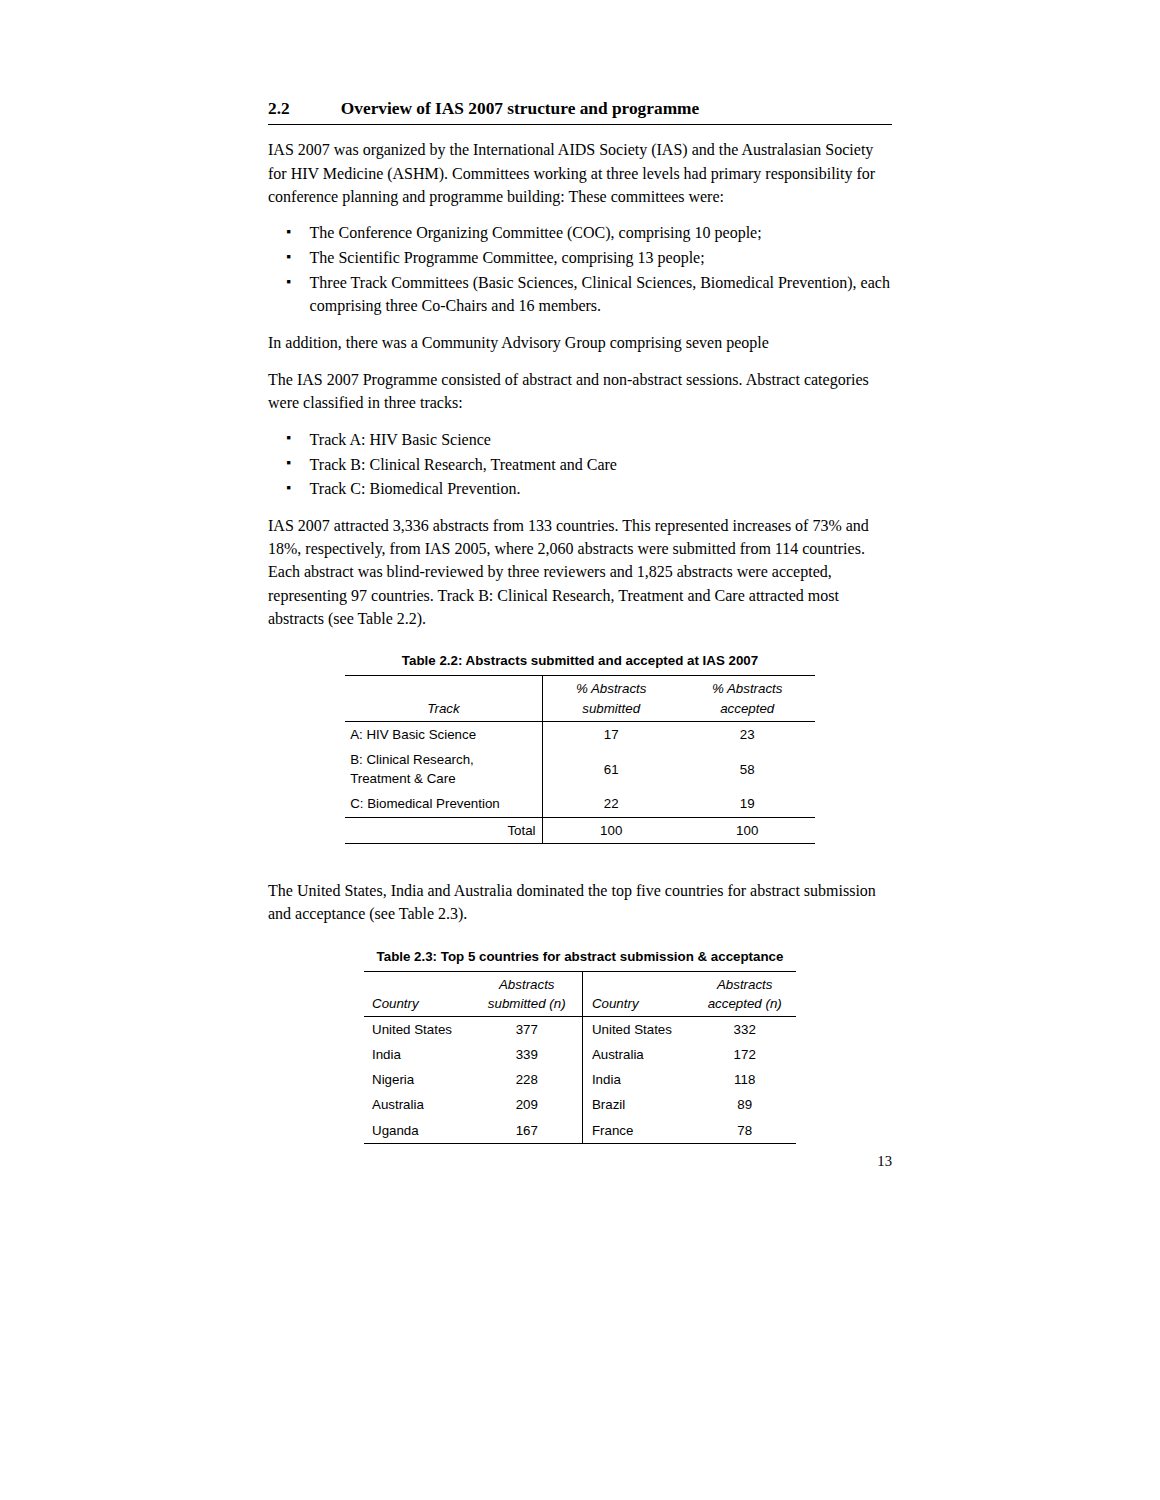2.2 Overview of IAS 2007 structure and programme
IAS 2007 was organized by the International AIDS Society (IAS) and the Australasian Society for HIV Medicine (ASHM). Committees working at three levels had primary responsibility for conference planning and programme building: These committees were:
The Conference Organizing Committee (COC), comprising 10 people;
The Scientific Programme Committee, comprising 13 people;
Three Track Committees (Basic Sciences, Clinical Sciences, Biomedical Prevention), each comprising three Co-Chairs and 16 members.
In addition, there was a Community Advisory Group comprising seven people
The IAS 2007 Programme consisted of abstract and non-abstract sessions. Abstract categories were classified in three tracks:
Track A: HIV Basic Science
Track B: Clinical Research, Treatment and Care
Track C: Biomedical Prevention.
IAS 2007 attracted 3,336 abstracts from 133 countries. This represented increases of 73% and 18%, respectively, from IAS 2005, where 2,060 abstracts were submitted from 114 countries. Each abstract was blind-reviewed by three reviewers and 1,825 abstracts were accepted, representing 97 countries. Track B: Clinical Research, Treatment and Care attracted most abstracts (see Table 2.2).
Table 2.2: Abstracts submitted and accepted at IAS 2007
| Track | % Abstracts submitted | % Abstracts accepted |
| --- | --- | --- |
| A: HIV Basic Science | 17 | 23 |
| B: Clinical Research, Treatment & Care | 61 | 58 |
| C: Biomedical Prevention | 22 | 19 |
| Total | 100 | 100 |
The United States, India and Australia dominated the top five countries for abstract submission and acceptance (see Table 2.3).
Table 2.3: Top 5 countries for abstract submission & acceptance
| Country | Abstracts submitted (n) | Country | Abstracts accepted (n) |
| --- | --- | --- | --- |
| United States | 377 | United States | 332 |
| India | 339 | Australia | 172 |
| Nigeria | 228 | India | 118 |
| Australia | 209 | Brazil | 89 |
| Uganda | 167 | France | 78 |
13